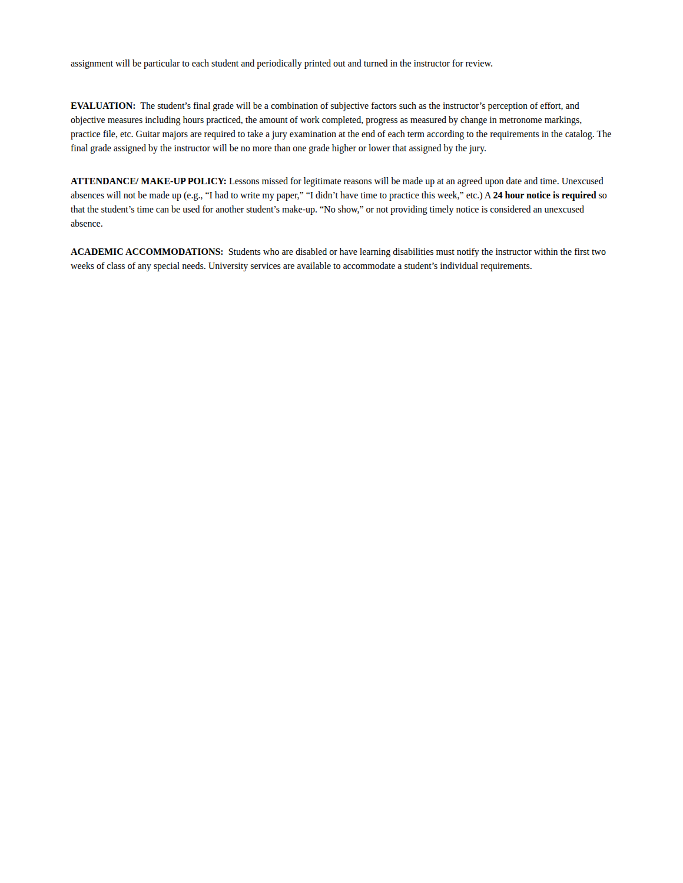assignment will be particular to each student and periodically printed out and turned in the instructor for review.
EVALUATION: The student’s final grade will be a combination of subjective factors such as the instructor’s perception of effort, and objective measures including hours practiced, the amount of work completed, progress as measured by change in metronome markings, practice file, etc. Guitar majors are required to take a jury examination at the end of each term according to the requirements in the catalog. The final grade assigned by the instructor will be no more than one grade higher or lower that assigned by the jury.
ATTENDANCE/ MAKE-UP POLICY: Lessons missed for legitimate reasons will be made up at an agreed upon date and time. Unexcused absences will not be made up (e.g., “I had to write my paper,” “I didn’t have time to practice this week,” etc.) A 24 hour notice is required so that the student’s time can be used for another student’s make-up. “No show,” or not providing timely notice is considered an unexcused absence.
ACADEMIC ACCOMMODATIONS: Students who are disabled or have learning disabilities must notify the instructor within the first two weeks of class of any special needs. University services are available to accommodate a student’s individual requirements.